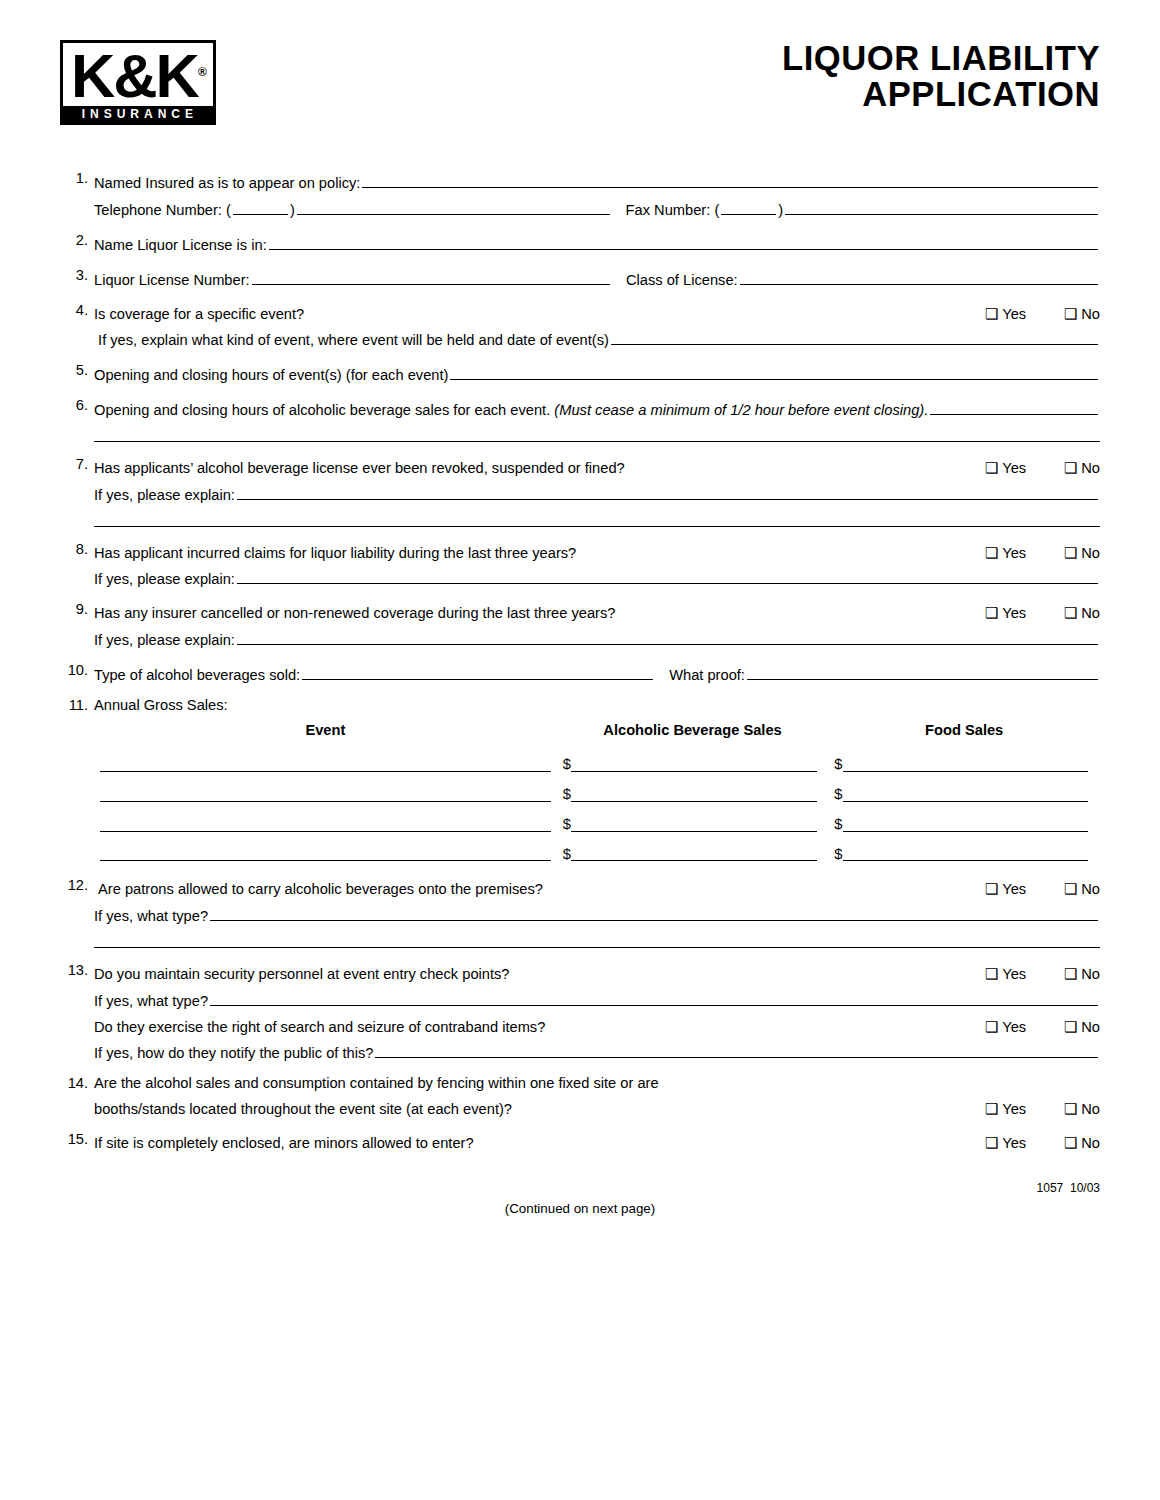K&K® INSURANCE
LIQUOR LIABILITY
APPLICATION
1.
Named Insured as is to appear on policy:
Telephone Number: ( ) Fax Number: ( )
2.
Name Liquor License is in:
3.
Liquor License Number: Class of License:
4.
Is coverage for a specific event? ❑ Yes ❑ No
If yes, explain what kind of event, where event will be held and date of event(s)
5.
Opening and closing hours of event(s) (for each event)
6.
Opening and closing hours of alcoholic beverage sales for each event. (Must cease a minimum of 1/2 hour before event closing).
7.
Has applicants’ alcohol beverage license ever been revoked, suspended or fined? ❑ Yes ❑ No
If yes, please explain:
8.
Has applicant incurred claims for liquor liability during the last three years? ❑ Yes ❑ No
If yes, please explain:
9.
Has any insurer cancelled or non-renewed coverage during the last three years? ❑ Yes ❑ No
If yes, please explain:
10.
Type of alcohol beverages sold: What proof:
11.
Annual Gross Sales:
| Event | Alcoholic Beverage Sales | Food Sales |
| --- | --- | --- |
| | $ | $ |
| | $ | $ |
| | $ | $ |
| | $ | $ |
12.
Are patrons allowed to carry alcoholic beverages onto the premises? ❑ Yes ❑ No
If yes, what type?
13.
Do you maintain security personnel at event entry check points? ❑ Yes ❑ No
If yes, what type?
Do they exercise the right of search and seizure of contraband items? ❑ Yes ❑ No
If yes, how do they notify the public of this?
14.
Are the alcohol sales and consumption contained by fencing within one fixed site or are
booths/stands located throughout the event site (at each event)? ❑ Yes ❑ No
15.
If site is completely enclosed, are minors allowed to enter? ❑ Yes ❑ No
1057 10/03
(Continued on next page)